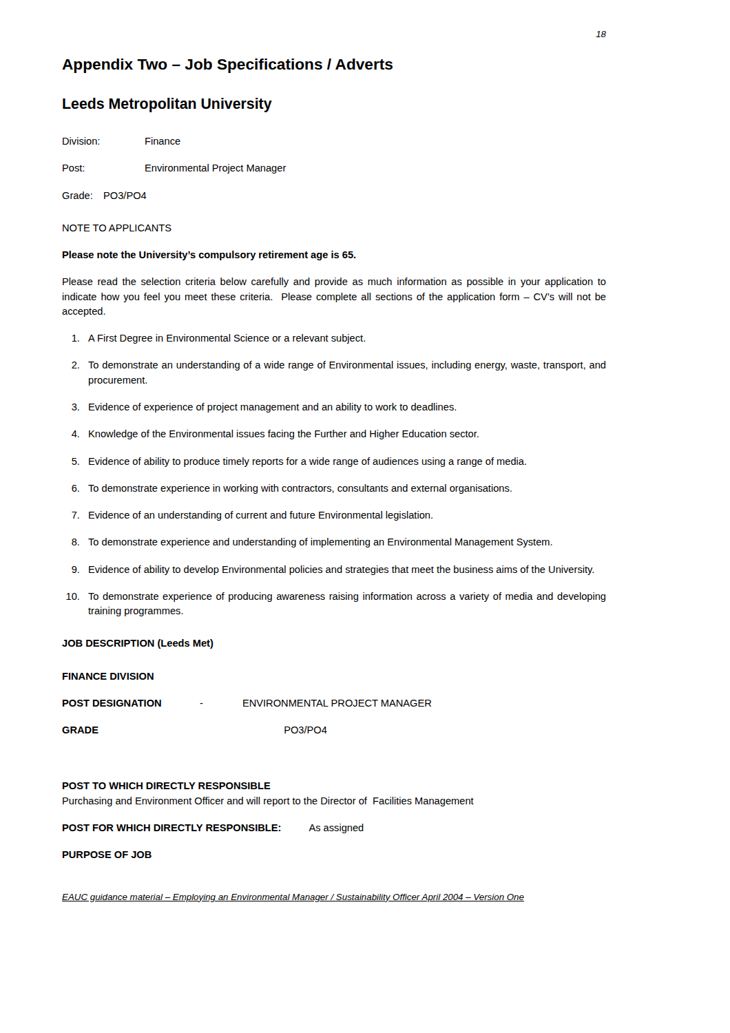18
Appendix Two – Job Specifications / Adverts
Leeds Metropolitan University
Division: Finance
Post: Environmental Project Manager
Grade: PO3/PO4
NOTE TO APPLICANTS
Please note the University’s compulsory retirement age is 65.
Please read the selection criteria below carefully and provide as much information as possible in your application to indicate how you feel you meet these criteria. Please complete all sections of the application form – CV’s will not be accepted.
A First Degree in Environmental Science or a relevant subject.
To demonstrate an understanding of a wide range of Environmental issues, including energy, waste, transport, and procurement.
Evidence of experience of project management and an ability to work to deadlines.
Knowledge of the Environmental issues facing the Further and Higher Education sector.
Evidence of ability to produce timely reports for a wide range of audiences using a range of media.
To demonstrate experience in working with contractors, consultants and external organisations.
Evidence of an understanding of current and future Environmental legislation.
To demonstrate experience and understanding of implementing an Environmental Management System.
Evidence of ability to develop Environmental policies and strategies that meet the business aims of the University.
To demonstrate experience of producing awareness raising information across a variety of media and developing training programmes.
JOB DESCRIPTION (Leeds Met)
FINANCE DIVISION
POST DESIGNATION- ENVIRONMENTAL PROJECT MANAGER
GRADE PO3/PO4
POST TO WHICH DIRECTLY RESPONSIBLE
Purchasing and Environment Officer and will report to the Director of Facilities Management
POST FOR WHICH DIRECTLY RESPONSIBLE: As assigned
PURPOSE OF JOB
EAUC guidance material – Employing an Environmental Manager / Sustainability Officer April 2004 – Version One